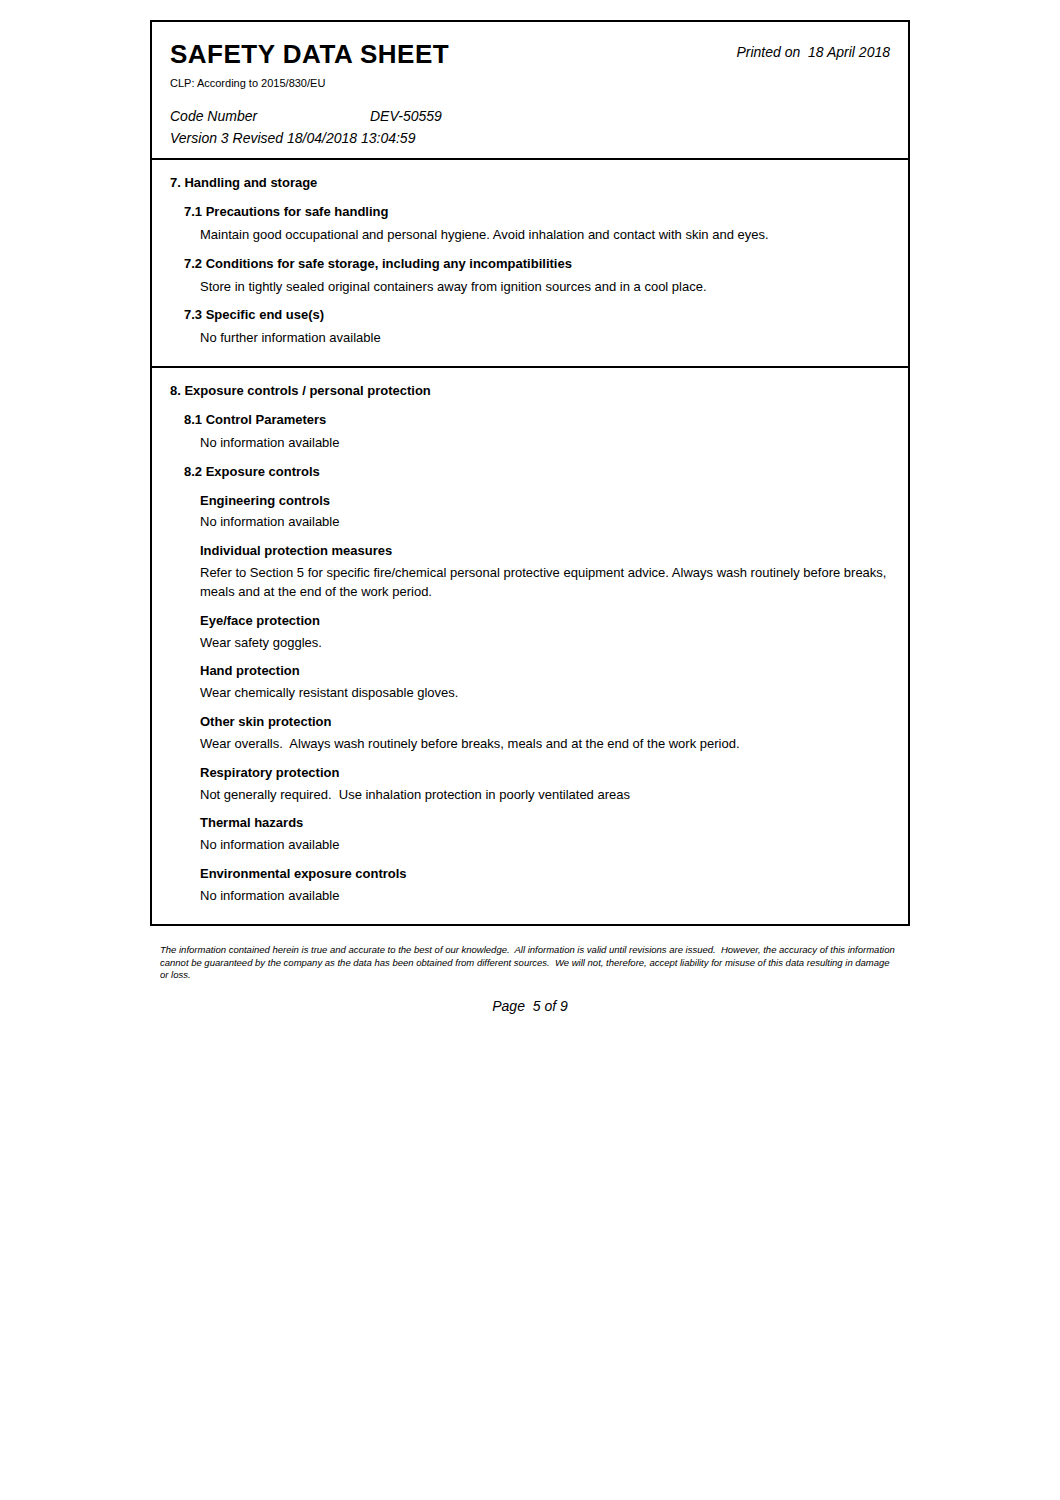SAFETY DATA SHEET
CLP: According to 2015/830/EU
Printed on 18 April 2018
Code Number DEV-50559
Version 3 Revised 18/04/2018 13:04:59
7. Handling and storage
7.1 Precautions for safe handling
Maintain good occupational and personal hygiene. Avoid inhalation and contact with skin and eyes.
7.2 Conditions for safe storage, including any incompatibilities
Store in tightly sealed original containers away from ignition sources and in a cool place.
7.3 Specific end use(s)
No further information available
8. Exposure controls / personal protection
8.1 Control Parameters
No information available
8.2 Exposure controls
Engineering controls
No information available
Individual protection measures
Refer to Section 5 for specific fire/chemical personal protective equipment advice. Always wash routinely before breaks, meals and at the end of the work period.
Eye/face protection
Wear safety goggles.
Hand protection
Wear chemically resistant disposable gloves.
Other skin protection
Wear overalls. Always wash routinely before breaks, meals and at the end of the work period.
Respiratory protection
Not generally required. Use inhalation protection in poorly ventilated areas
Thermal hazards
No information available
Environmental exposure controls
No information available
The information contained herein is true and accurate to the best of our knowledge. All information is valid until revisions are issued. However, the accuracy of this information cannot be guaranteed by the company as the data has been obtained from different sources. We will not, therefore, accept liability for misuse of this data resulting in damage or loss.
Page 5 of 9